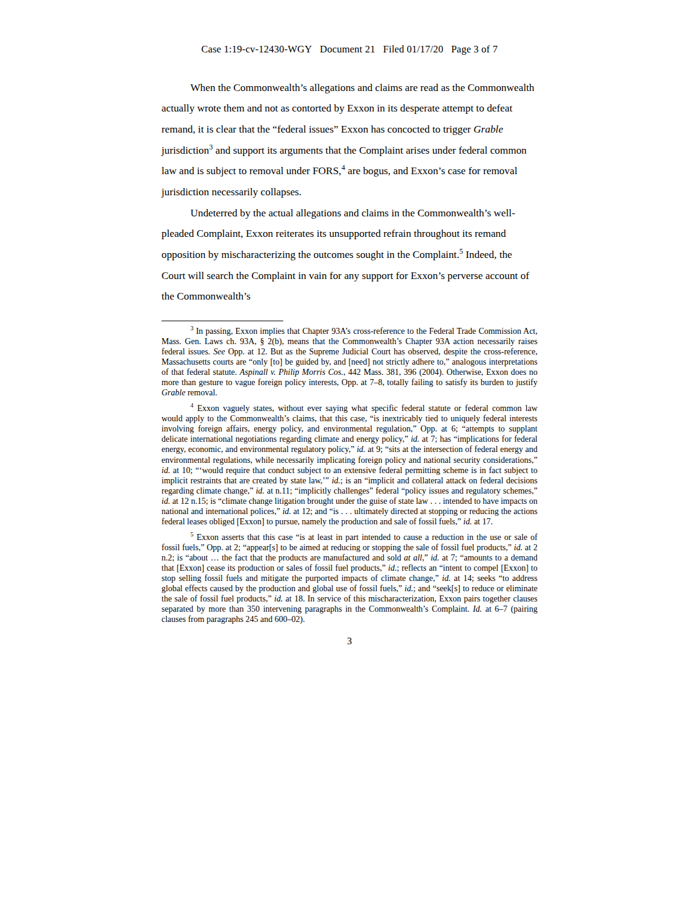Case 1:19-cv-12430-WGY Document 21 Filed 01/17/20 Page 3 of 7
When the Commonwealth’s allegations and claims are read as the Commonwealth actually wrote them and not as contorted by Exxon in its desperate attempt to defeat remand, it is clear that the “federal issues” Exxon has concocted to trigger Grable jurisdiction3 and support its arguments that the Complaint arises under federal common law and is subject to removal under FORS,4 are bogus, and Exxon’s case for removal jurisdiction necessarily collapses.
Undeterred by the actual allegations and claims in the Commonwealth’s well-pleaded Complaint, Exxon reiterates its unsupported refrain throughout its remand opposition by mischaracterizing the outcomes sought in the Complaint.5 Indeed, the Court will search the Complaint in vain for any support for Exxon’s perverse account of the Commonwealth’s
3 In passing, Exxon implies that Chapter 93A’s cross-reference to the Federal Trade Commission Act, Mass. Gen. Laws ch. 93A, § 2(b), means that the Commonwealth’s Chapter 93A action necessarily raises federal issues. See Opp. at 12. But as the Supreme Judicial Court has observed, despite the cross-reference, Massachusetts courts are “only [to] be guided by, and [need] not strictly adhere to,” analogous interpretations of that federal statute. Aspinall v. Philip Morris Cos., 442 Mass. 381, 396 (2004). Otherwise, Exxon does no more than gesture to vague foreign policy interests, Opp. at 7–8, totally failing to satisfy its burden to justify Grable removal.
4 Exxon vaguely states, without ever saying what specific federal statute or federal common law would apply to the Commonwealth’s claims, that this case, “is inextricably tied to uniquely federal interests involving foreign affairs, energy policy, and environmental regulation,” Opp. at 6; “attempts to supplant delicate international negotiations regarding climate and energy policy,” id. at 7; has “implications for federal energy, economic, and environmental regulatory policy,” id. at 9; “sits at the intersection of federal energy and environmental regulations, while necessarily implicating foreign policy and national security considerations,” id. at 10; “‘would require that conduct subject to an extensive federal permitting scheme is in fact subject to implicit restraints that are created by state law,’” id.; is an “implicit and collateral attack on federal decisions regarding climate change,” id. at n.11; “implicitly challenges” federal “policy issues and regulatory schemes,” id. at 12 n.15; is “climate change litigation brought under the guise of state law . . . intended to have impacts on national and international polices,” id. at 12; and “is . . . ultimately directed at stopping or reducing the actions federal leases obliged [Exxon] to pursue, namely the production and sale of fossil fuels,” id. at 17.
5 Exxon asserts that this case “is at least in part intended to cause a reduction in the use or sale of fossil fuels,” Opp. at 2; “appear[s] to be aimed at reducing or stopping the sale of fossil fuel products,” id. at 2 n.2; is “about … the fact that the products are manufactured and sold at all,” id. at 7; “amounts to a demand that [Exxon] cease its production or sales of fossil fuel products,” id.; reflects an “intent to compel [Exxon] to stop selling fossil fuels and mitigate the purported impacts of climate change,” id. at 14; seeks “to address global effects caused by the production and global use of fossil fuels,” id.; and “seek[s] to reduce or eliminate the sale of fossil fuel products,” id. at 18. In service of this mischaracterization, Exxon pairs together clauses separated by more than 350 intervening paragraphs in the Commonwealth’s Complaint. Id. at 6–7 (pairing clauses from paragraphs 245 and 600–02).
3